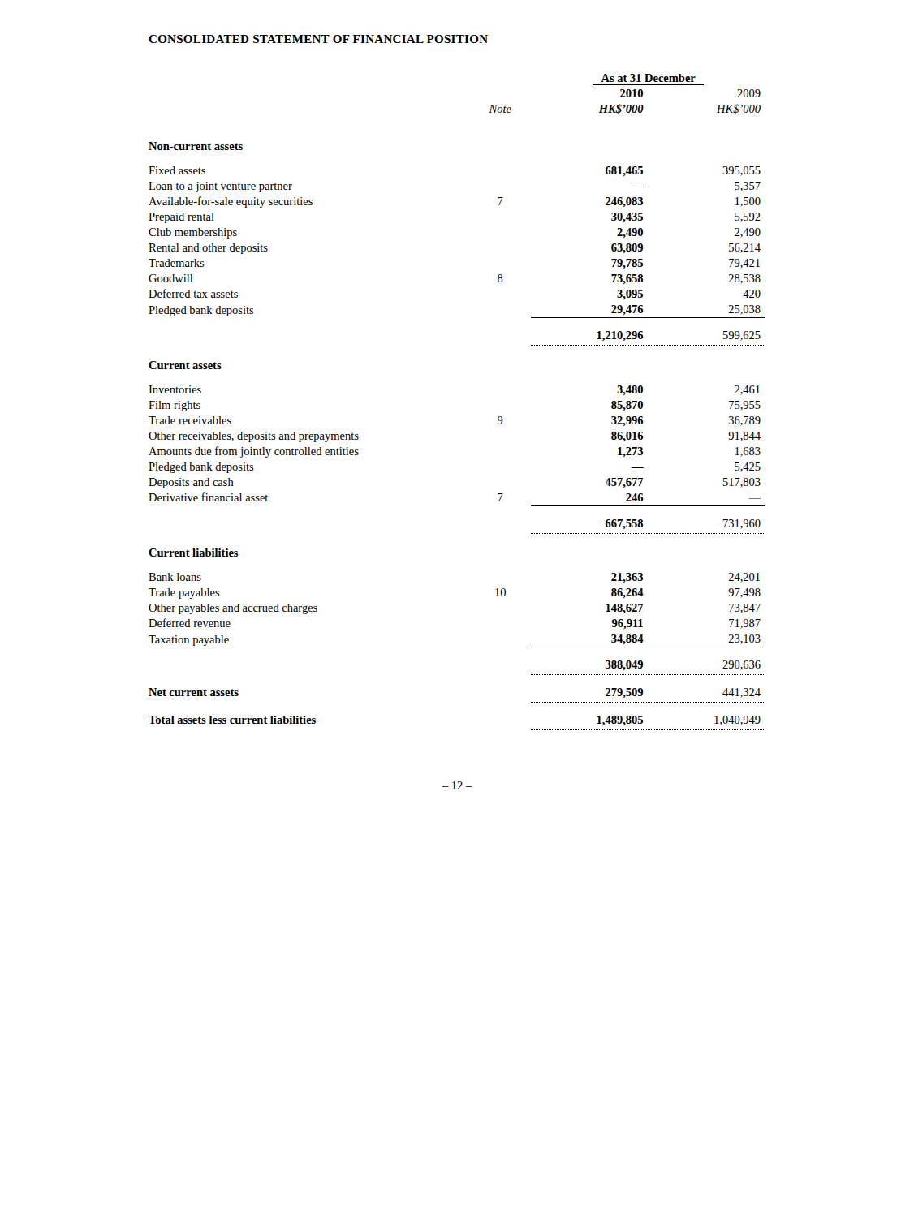CONSOLIDATED STATEMENT OF FINANCIAL POSITION
| | | As at 31 December |
| | | 2010 | 2009 |
| | Note | HK$’000 | HK$’000 |
| Non-current assets | | | |
| Fixed assets | | 681,465 | 395,055 |
| Loan to a joint venture partner | | — | 5,357 |
| Available-for-sale equity securities | 7 | 246,083 | 1,500 |
| Prepaid rental | | 30,435 | 5,592 |
| Club memberships | | 2,490 | 2,490 |
| Rental and other deposits | | 63,809 | 56,214 |
| Trademarks | | 79,785 | 79,421 |
| Goodwill | 8 | 73,658 | 28,538 |
| Deferred tax assets | | 3,095 | 420 |
| Pledged bank deposits | | 29,476 | 25,038 |
| | | 1,210,296 | 599,625 |
| Current assets | | | |
| Inventories | | 3,480 | 2,461 |
| Film rights | | 85,870 | 75,955 |
| Trade receivables | 9 | 32,996 | 36,789 |
| Other receivables, deposits and prepayments | | 86,016 | 91,844 |
| Amounts due from jointly controlled entities | | 1,273 | 1,683 |
| Pledged bank deposits | | — | 5,425 |
| Deposits and cash | | 457,677 | 517,803 |
| Derivative financial asset | 7 | 246 | — |
| | | 667,558 | 731,960 |
| Current liabilities | | | |
| Bank loans | | 21,363 | 24,201 |
| Trade payables | 10 | 86,264 | 97,498 |
| Other payables and accrued charges | | 148,627 | 73,847 |
| Deferred revenue | | 96,911 | 71,987 |
| Taxation payable | | 34,884 | 23,103 |
| | | 388,049 | 290,636 |
| Net current assets | | 279,509 | 441,324 |
| Total assets less current liabilities | | 1,489,805 | 1,040,949 |
– 12 –